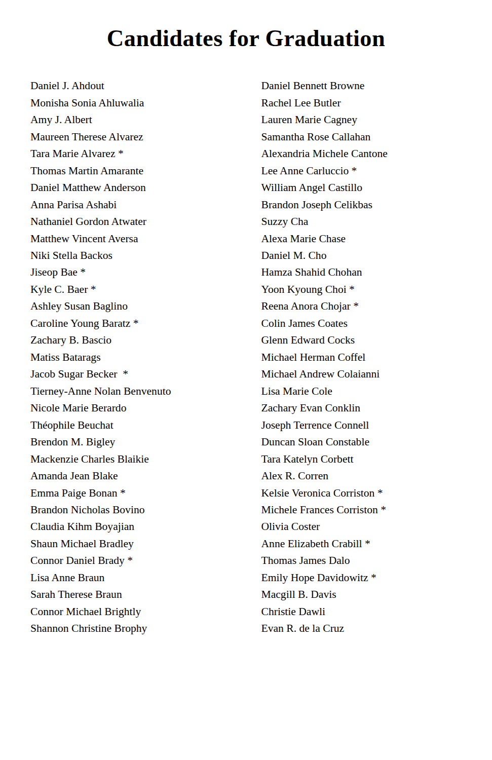Candidates for Graduation
Daniel J. Ahdout
Monisha Sonia Ahluwalia
Amy J. Albert
Maureen Therese Alvarez
Tara Marie Alvarez *
Thomas Martin Amarante
Daniel Matthew Anderson
Anna Parisa Ashabi
Nathaniel Gordon Atwater
Matthew Vincent Aversa
Niki Stella Backos
Jiseop Bae *
Kyle C. Baer *
Ashley Susan Baglino
Caroline Young Baratz *
Zachary B. Bascio
Matiss Batarags
Jacob Sugar Becker *
Tierney-Anne Nolan Benvenuto
Nicole Marie Berardo
Théophile Beuchat
Brendon M. Bigley
Mackenzie Charles Blaikie
Amanda Jean Blake
Emma Paige Bonan *
Brandon Nicholas Bovino
Claudia Kihm Boyajian
Shaun Michael Bradley
Connor Daniel Brady *
Lisa Anne Braun
Sarah Therese Braun
Connor Michael Brightly
Shannon Christine Brophy
Daniel Bennett Browne
Rachel Lee Butler
Lauren Marie Cagney
Samantha Rose Callahan
Alexandria Michele Cantone
Lee Anne Carluccio *
William Angel Castillo
Brandon Joseph Celikbas
Suzzy Cha
Alexa Marie Chase
Daniel M. Cho
Hamza Shahid Chohan
Yoon Kyoung Choi *
Reena Anora Chojar *
Colin James Coates
Glenn Edward Cocks
Michael Herman Coffel
Michael Andrew Colaianni
Lisa Marie Cole
Zachary Evan Conklin
Joseph Terrence Connell
Duncan Sloan Constable
Tara Katelyn Corbett
Alex R. Corren
Kelsie Veronica Corriston *
Michele Frances Corriston *
Olivia Coster
Anne Elizabeth Crabill *
Thomas James Dalo
Emily Hope Davidowitz *
Macgill B. Davis
Christie Dawli
Evan R. de la Cruz